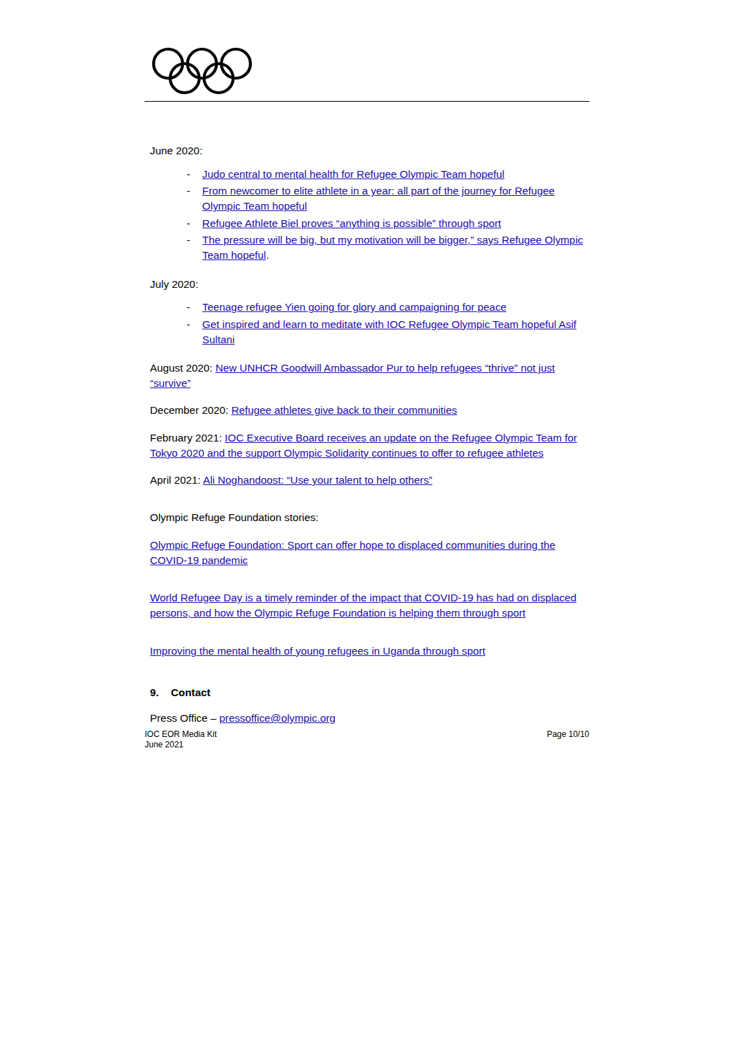June 2020:
Judo central to mental health for Refugee Olympic Team hopeful
From newcomer to elite athlete in a year: all part of the journey for Refugee Olympic Team hopeful
Refugee Athlete Biel proves “anything is possible” through sport
The pressure will be big, but my motivation will be bigger,” says Refugee Olympic Team hopeful.
July 2020:
Teenage refugee Yien going for glory and campaigning for peace
Get inspired and learn to meditate with IOC Refugee Olympic Team hopeful Asif Sultani
August 2020: New UNHCR Goodwill Ambassador Pur to help refugees “thrive” not just “survive”
December 2020: Refugee athletes give back to their communities
February 2021: IOC Executive Board receives an update on the Refugee Olympic Team for Tokyo 2020 and the support Olympic Solidarity continues to offer to refugee athletes
April 2021: Ali Noghandoost: “Use your talent to help others”
Olympic Refuge Foundation stories:
Olympic Refuge Foundation: Sport can offer hope to displaced communities during the COVID-19 pandemic
World Refugee Day is a timely reminder of the impact that COVID-19 has had on displaced persons, and how the Olympic Refuge Foundation is helping them through sport
Improving the mental health of young refugees in Uganda through sport
9. Contact
Press Office – pressoffice@olympic.org
IOC EOR Media Kit
June 2021
Page 10/10